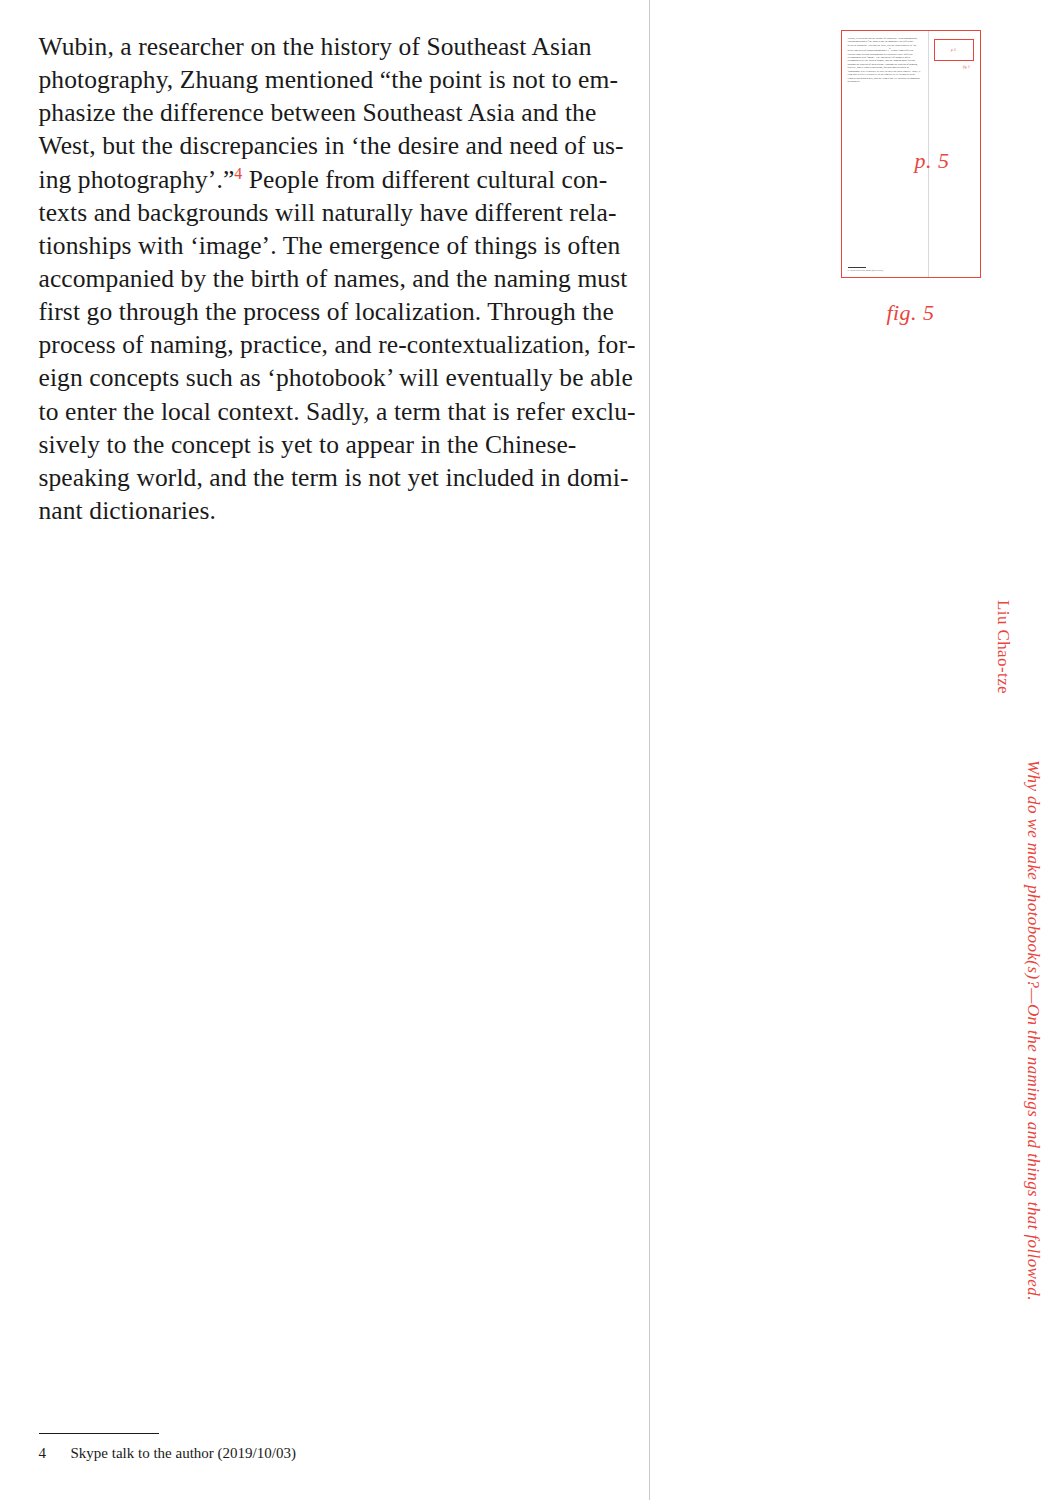Wubin, a researcher on the history of Southeast Asian photography, Zhuang mentioned “the point is not to emphasize the difference between Southeast Asia and the West, but the discrepancies in ‘the desire and need of using photography’.”4 People from different cultural contexts and backgrounds will naturally have different relationships with ‘image’. The emergence of things is often accompanied by the birth of names, and the naming must first go through the process of localization. Through the process of naming, practice, and re-contextualization, foreign concepts such as ‘photobook’ will eventually be able to enter the local context. Sadly, a term that is refer exclusively to the concept is yet to appear in the Chinese-speaking world, and the term is not yet included in dominant dictionaries.
4 Skype talk to the author (2019/10/03)
Wubin, a researcher on the history of Southeast Asian photography, Zhuang mentioned “the point is not to emphasize the difference between Southeast Asia and the West, but the discrepancies in ‘the desire and need of using photography’.”4 People from different cultural contexts and backgrounds will naturally have different relationships with ‘image’. The emergence of things is often accompanied by the birth of names, and the naming must first go through the process of localization. Through the process of naming, practice, and re-contextualization, foreign concepts such as ‘photobook’ will eventually be able to enter the local context. Sadly, a term that is refer exclusively to the concept is yet to appear in the Chinese-speaking world, and the term is not yet included in dominant dictionaries.
4 Skype talk to the author (2019/10/03)
p. 5
fig. 5
p. 5
fig. 5
Liu Chao-tze
Why do we make photobook(s)?—On the namings and things that followed.